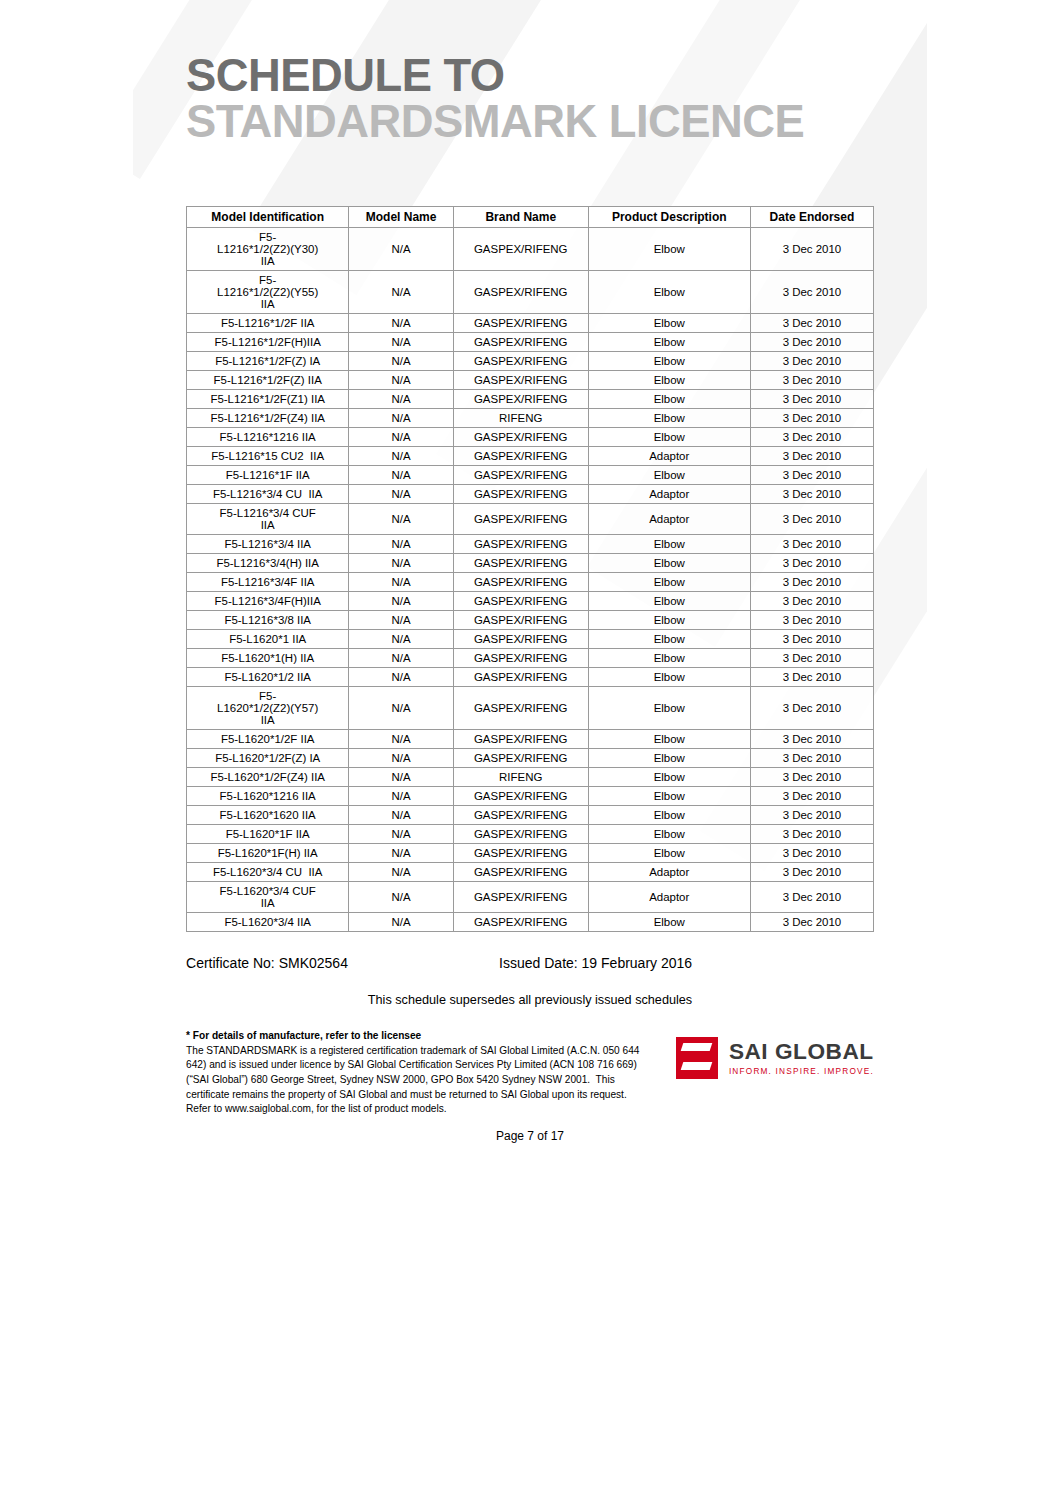SCHEDULE TO STANDARDSMARK LICENCE
| Model Identification | Model Name | Brand Name | Product Description | Date Endorsed |
| --- | --- | --- | --- | --- |
| F5- L1216*1/2(Z2)(Y30) IIA | N/A | GASPEX/RIFENG | Elbow | 3 Dec 2010 |
| F5- L1216*1/2(Z2)(Y55) IIA | N/A | GASPEX/RIFENG | Elbow | 3 Dec 2010 |
| F5-L1216*1/2F IIA | N/A | GASPEX/RIFENG | Elbow | 3 Dec 2010 |
| F5-L1216*1/2F(H)IIA | N/A | GASPEX/RIFENG | Elbow | 3 Dec 2010 |
| F5-L1216*1/2F(Z) IA | N/A | GASPEX/RIFENG | Elbow | 3 Dec 2010 |
| F5-L1216*1/2F(Z) IIA | N/A | GASPEX/RIFENG | Elbow | 3 Dec 2010 |
| F5-L1216*1/2F(Z1) IIA | N/A | GASPEX/RIFENG | Elbow | 3 Dec 2010 |
| F5-L1216*1/2F(Z4) IIA | N/A | RIFENG | Elbow | 3 Dec 2010 |
| F5-L1216*1216 IIA | N/A | GASPEX/RIFENG | Elbow | 3 Dec 2010 |
| F5-L1216*15 CU2 IIA | N/A | GASPEX/RIFENG | Adaptor | 3 Dec 2010 |
| F5-L1216*1F IIA | N/A | GASPEX/RIFENG | Elbow | 3 Dec 2010 |
| F5-L1216*3/4 CU IIA | N/A | GASPEX/RIFENG | Adaptor | 3 Dec 2010 |
| F5-L1216*3/4 CUF IIA | N/A | GASPEX/RIFENG | Adaptor | 3 Dec 2010 |
| F5-L1216*3/4 IIA | N/A | GASPEX/RIFENG | Elbow | 3 Dec 2010 |
| F5-L1216*3/4(H) IIA | N/A | GASPEX/RIFENG | Elbow | 3 Dec 2010 |
| F5-L1216*3/4F IIA | N/A | GASPEX/RIFENG | Elbow | 3 Dec 2010 |
| F5-L1216*3/4F(H)IIA | N/A | GASPEX/RIFENG | Elbow | 3 Dec 2010 |
| F5-L1216*3/8 IIA | N/A | GASPEX/RIFENG | Elbow | 3 Dec 2010 |
| F5-L1620*1 IIA | N/A | GASPEX/RIFENG | Elbow | 3 Dec 2010 |
| F5-L1620*1(H) IIA | N/A | GASPEX/RIFENG | Elbow | 3 Dec 2010 |
| F5-L1620*1/2 IIA | N/A | GASPEX/RIFENG | Elbow | 3 Dec 2010 |
| F5- L1620*1/2(Z2)(Y57) IIA | N/A | GASPEX/RIFENG | Elbow | 3 Dec 2010 |
| F5-L1620*1/2F IIA | N/A | GASPEX/RIFENG | Elbow | 3 Dec 2010 |
| F5-L1620*1/2F(Z) IA | N/A | GASPEX/RIFENG | Elbow | 3 Dec 2010 |
| F5-L1620*1/2F(Z4) IIA | N/A | RIFENG | Elbow | 3 Dec 2010 |
| F5-L1620*1216 IIA | N/A | GASPEX/RIFENG | Elbow | 3 Dec 2010 |
| F5-L1620*1620 IIA | N/A | GASPEX/RIFENG | Elbow | 3 Dec 2010 |
| F5-L1620*1F IIA | N/A | GASPEX/RIFENG | Elbow | 3 Dec 2010 |
| F5-L1620*1F(H) IIA | N/A | GASPEX/RIFENG | Elbow | 3 Dec 2010 |
| F5-L1620*3/4 CU IIA | N/A | GASPEX/RIFENG | Adaptor | 3 Dec 2010 |
| F5-L1620*3/4 CUF IIA | N/A | GASPEX/RIFENG | Adaptor | 3 Dec 2010 |
| F5-L1620*3/4 IIA | N/A | GASPEX/RIFENG | Elbow | 3 Dec 2010 |
Certificate No: SMK02564
Issued Date: 19 February 2016
This schedule supersedes all previously issued schedules
* For details of manufacture, refer to the licensee
The STANDARDSMARK is a registered certification trademark of SAI Global Limited (A.C.N. 050 644
642) and is issued under licence by SAI Global Certification Services Pty Limited (ACN 108 716 669)
(“SAI Global”) 680 George Street, Sydney NSW 2000, GPO Box 5420 Sydney NSW 2001. This
certificate remains the property of SAI Global and must be returned to SAI Global upon its request.
Refer to www.saiglobal.com, for the list of product models.
SAI GLOBAL
INFORM. INSPIRE. IMPROVE.
Page 7 of 17